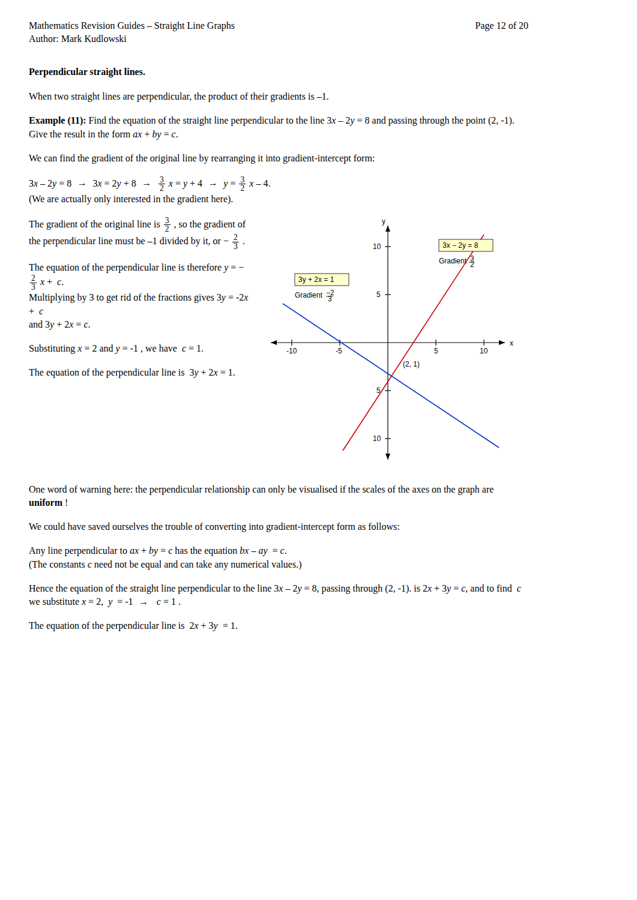Mathematics Revision Guides – Straight Line Graphs
Author: Mark Kudlowski
Page 12 of 20
Perpendicular straight lines.
When two straight lines are perpendicular, the product of their gradients is –1.
Example (11): Find the equation of the straight line perpendicular to the line 3x – 2y = 8 and passing through the point (2, -1). Give the result in the form ax + by = c.
We can find the gradient of the original line by rearranging it into gradient-intercept form:
3x – 2y = 8 → 3x = 2y + 8 → 32 x = y + 4 → y = 32 x – 4.
(We are actually only interested in the gradient here).
The gradient of the original line is 32 , so the gradient of the perpendicular line must be –1 divided by it, or − 23 .
The equation of the perpendicular line is therefore y = − 23 x + c.
Multiplying by 3 to get rid of the fractions gives 3y = -2x + c
and 3y + 2x = c.
Substituting x = 2 and y = -1 , we have c = 1.
The equation of the perpendicular line is 3y + 2x = 1.
-10 -5 5 10 10 5 5 10 x y 3x − 2y = 8 Gradient 3 2 3y + 2x = 1 Gradient −2 3 (2, 1)
One word of warning here: the perpendicular relationship can only be visualised if the scales of the axes on the graph are uniform !
We could have saved ourselves the trouble of converting into gradient-intercept form as follows:
Any line perpendicular to ax + by = c has the equation bx – ay = c.
(The constants c need not be equal and can take any numerical values.)
Hence the equation of the straight line perpendicular to the line 3x – 2y = 8, passing through (2, -1). is 2x + 3y = c, and to find c we substitute x = 2, y = -1 → c = 1 .
The equation of the perpendicular line is 2x + 3y = 1.